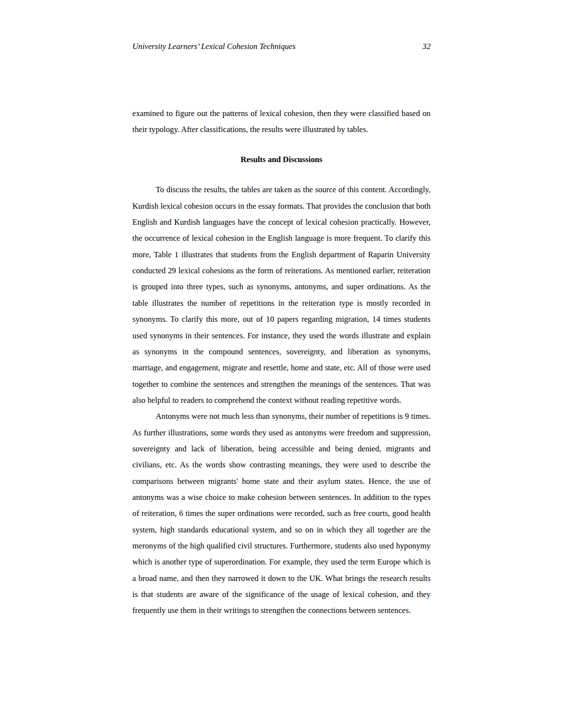University Learners’ Lexical Cohesion Techniques 32
examined to figure out the patterns of lexical cohesion, then they were classified based on their typology. After classifications, the results were illustrated by tables.
Results and Discussions
To discuss the results, the tables are taken as the source of this content. Accordingly, Kurdish lexical cohesion occurs in the essay formats. That provides the conclusion that both English and Kurdish languages have the concept of lexical cohesion practically. However, the occurrence of lexical cohesion in the English language is more frequent. To clarify this more, Table 1 illustrates that students from the English department of Raparin University conducted 29 lexical cohesions as the form of reiterations. As mentioned earlier, reiteration is grouped into three types, such as synonyms, antonyms, and super ordinations. As the table illustrates the number of repetitions in the reiteration type is mostly recorded in synonyms. To clarify this more, out of 10 papers regarding migration, 14 times students used synonyms in their sentences. For instance, they used the words illustrate and explain as synonyms in the compound sentences, sovereignty, and liberation as synonyms, marriage, and engagement, migrate and resettle, home and state, etc. All of those were used together to combine the sentences and strengthen the meanings of the sentences. That was also helpful to readers to comprehend the context without reading repetitive words.
Antonyms were not much less than synonyms, their number of repetitions is 9 times. As further illustrations, some words they used as antonyms were freedom and suppression, sovereignty and lack of liberation, being accessible and being denied, migrants and civilians, etc. As the words show contrasting meanings, they were used to describe the comparisons between migrants' home state and their asylum states. Hence, the use of antonyms was a wise choice to make cohesion between sentences. In addition to the types of reiteration, 6 times the super ordinations were recorded, such as free courts, good health system, high standards educational system, and so on in which they all together are the meronyms of the high qualified civil structures. Furthermore, students also used hyponymy which is another type of superordination. For example, they used the term Europe which is a broad name, and then they narrowed it down to the UK. What brings the research results is that students are aware of the significance of the usage of lexical cohesion, and they frequently use them in their writings to strengthen the connections between sentences.